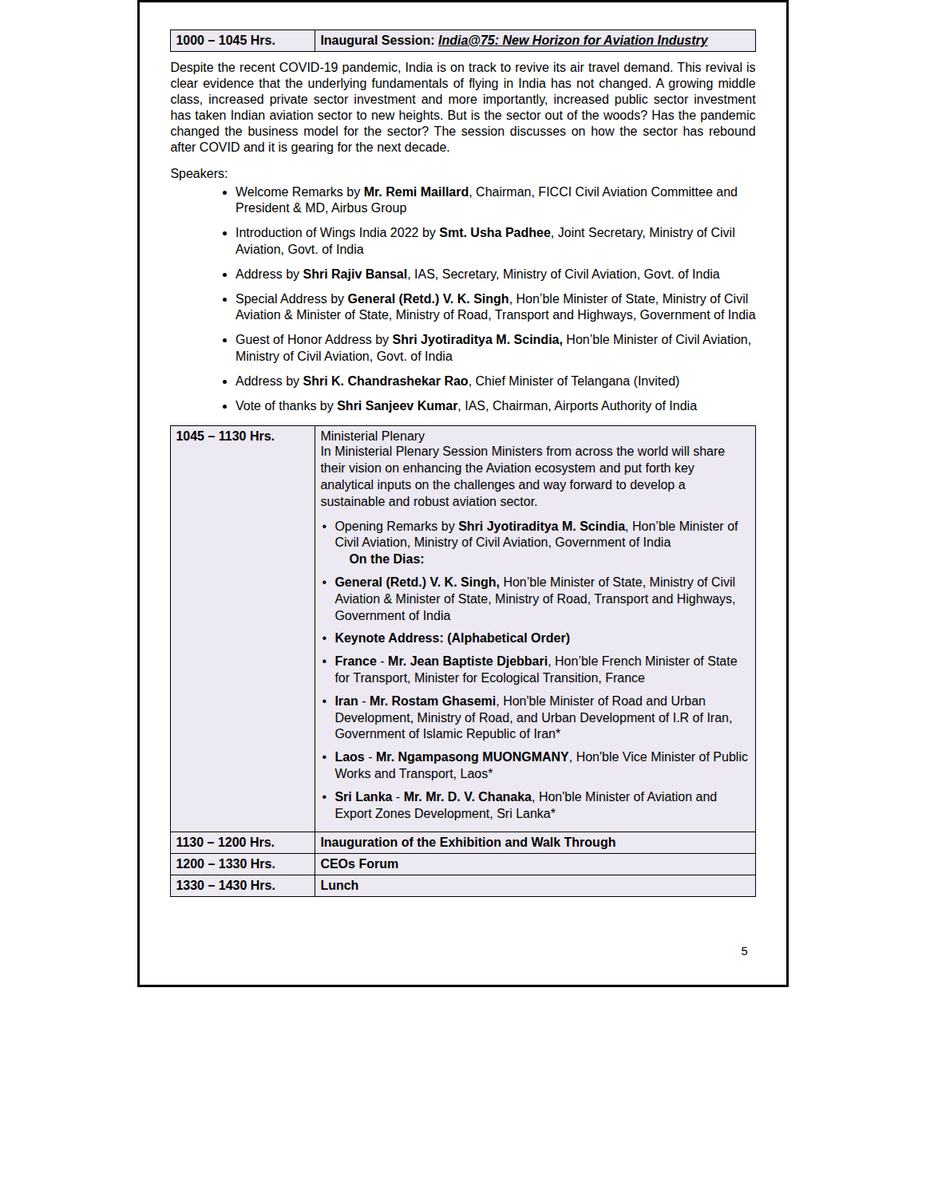| 1000 – 1045 Hrs. | Inaugural Session: India@75: New Horizon for Aviation Industry |
Despite the recent COVID-19 pandemic, India is on track to revive its air travel demand. This revival is clear evidence that the underlying fundamentals of flying in India has not changed. A growing middle class, increased private sector investment and more importantly, increased public sector investment has taken Indian aviation sector to new heights. But is the sector out of the woods? Has the pandemic changed the business model for the sector? The session discusses on how the sector has rebound after COVID and it is gearing for the next decade.
Speakers:
Welcome Remarks by Mr. Remi Maillard, Chairman, FICCI Civil Aviation Committee and President & MD, Airbus Group
Introduction of Wings India 2022 by Smt. Usha Padhee, Joint Secretary, Ministry of Civil Aviation, Govt. of India
Address by Shri Rajiv Bansal, IAS, Secretary, Ministry of Civil Aviation, Govt. of India
Special Address by General (Retd.) V. K. Singh, Hon’ble Minister of State, Ministry of Civil Aviation & Minister of State, Ministry of Road, Transport and Highways, Government of India
Guest of Honor Address by Shri Jyotiraditya M. Scindia, Hon’ble Minister of Civil Aviation, Ministry of Civil Aviation, Govt. of India
Address by Shri K. Chandrashekar Rao, Chief Minister of Telangana (Invited)
Vote of thanks by Shri Sanjeev Kumar, IAS, Chairman, Airports Authority of India
| 1045 – 1130 Hrs. | Ministerial Plenary In Ministerial Plenary Session Ministers from across the world will share their vision on enhancing the Aviation ecosystem and put forth key analytical inputs on the challenges and way forward to develop a sustainable and robust aviation sector. Opening Remarks by Shri Jyotiraditya M. Scindia , Hon’ble Minister of Civil Aviation, Ministry of Civil Aviation, Government of India On the Dias: General (Retd.) V. K. Singh, Hon’ble Minister of State, Ministry of Civil Aviation & Minister of State, Ministry of Road, Transport and Highways, Government of India Keynote Address: (Alphabetical Order) France - Mr. Jean Baptiste Djebbari , Hon’ble French Minister of State for Transport, Minister for Ecological Transition, France Iran - Mr. Rostam Ghasemi , Hon'ble Minister of Road and Urban Development, Ministry of Road, and Urban Development of I.R of Iran, Government of Islamic Republic of Iran* Laos - Mr. Ngampasong MUONGMANY , Hon'ble Vice Minister of Public Works and Transport, Laos* Sri Lanka - Mr. Mr. D. V. Chanaka , Hon'ble Minister of Aviation and Export Zones Development, Sri Lanka* |
| 1130 – 1200 Hrs. | Inauguration of the Exhibition and Walk Through |
| 1200 – 1330 Hrs. | CEOs Forum |
| 1330 – 1430 Hrs. | Lunch |
5